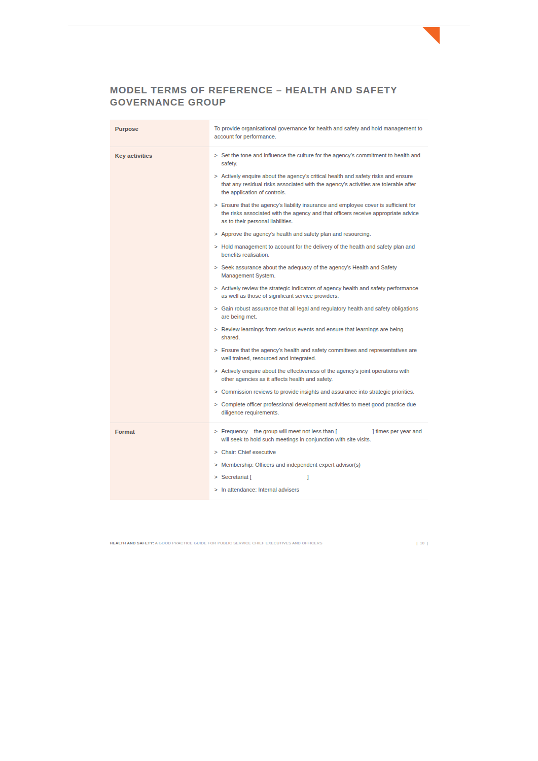Model terms of reference – health and safety
governance group
| Purpose | To provide organisational governance for health and safety and hold management to account for performance. |
| Key activities | Set the tone and influence the culture for the agency’s commitment to health and safety. Actively enquire about the agency’s critical health and safety risks and ensure that any residual risks associated with the agency’s activities are tolerable after the application of controls. Ensure that the agency’s liability insurance and employee cover is sufficient for the risks associated with the agency and that officers receive appropriate advice as to their personal liabilities. Approve the agency’s health and safety plan and resourcing. Hold management to account for the delivery of the health and safety plan and benefits realisation. Seek assurance about the adequacy of the agency’s Health and Safety Management System. Actively review the strategic indicators of agency health and safety performance as well as those of significant service providers. Gain robust assurance that all legal and regulatory health and safety obligations are being met. Review learnings from serious events and ensure that learnings are being shared. Ensure that the agency’s health and safety committees and representatives are well trained, resourced and integrated. Actively enquire about the effectiveness of the agency’s joint operations with other agencies as it affects health and safety. Commission reviews to provide insights and assurance into strategic priorities. Complete officer professional development activities to meet good practice due diligence requirements. |
| Format | Frequency – the group will meet not less than [ ] times per year and will seek to hold such meetings in conjunction with site visits. Chair: Chief executive Membership: Officers and independent expert advisor(s) Secretariat [ ] In attendance: Internal advisers |
Health and Safety: A good practice guide for public service chief executives and officers
| 10 |